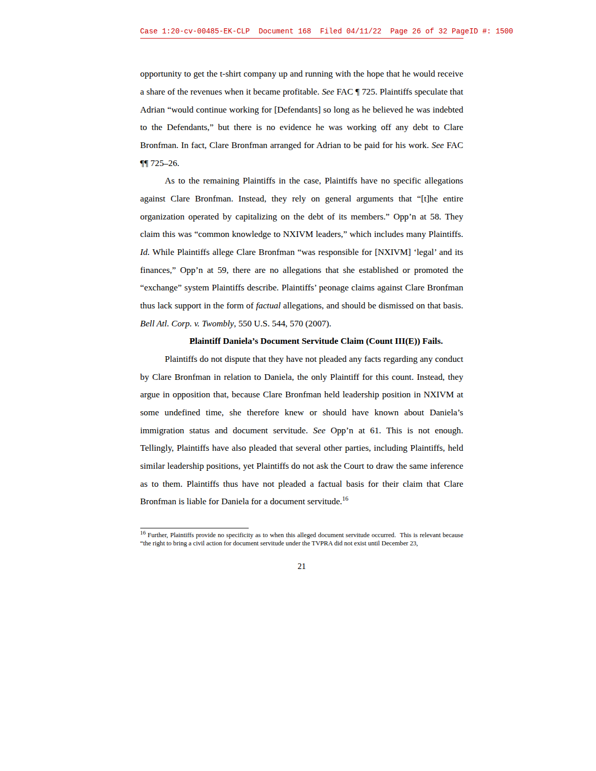Case 1:20-cv-00485-EK-CLP Document 168 Filed 04/11/22 Page 26 of 32 PageID #: 1500
opportunity to get the t-shirt company up and running with the hope that he would receive a share of the revenues when it became profitable. See FAC ¶ 725. Plaintiffs speculate that Adrian “would continue working for [Defendants] so long as he believed he was indebted to the Defendants,” but there is no evidence he was working off any debt to Clare Bronfman. In fact, Clare Bronfman arranged for Adrian to be paid for his work. See FAC ¶¶ 725–26.
As to the remaining Plaintiffs in the case, Plaintiffs have no specific allegations against Clare Bronfman. Instead, they rely on general arguments that “[t]he entire organization operated by capitalizing on the debt of its members.” Opp’n at 58. They claim this was “common knowledge to NXIVM leaders,” which includes many Plaintiffs. Id. While Plaintiffs allege Clare Bronfman “was responsible for [NXIVM] ‘legal’ and its finances,” Opp’n at 59, there are no allegations that she established or promoted the “exchange” system Plaintiffs describe. Plaintiffs’ peonage claims against Clare Bronfman thus lack support in the form of factual allegations, and should be dismissed on that basis. Bell Atl. Corp. v. Twombly, 550 U.S. 544, 570 (2007).
E. Plaintiff Daniela’s Document Servitude Claim (Count III(E)) Fails.
Plaintiffs do not dispute that they have not pleaded any facts regarding any conduct by Clare Bronfman in relation to Daniela, the only Plaintiff for this count. Instead, they argue in opposition that, because Clare Bronfman held leadership position in NXIVM at some undefined time, she therefore knew or should have known about Daniela’s immigration status and document servitude. See Opp’n at 61. This is not enough. Tellingly, Plaintiffs have also pleaded that several other parties, including Plaintiffs, held similar leadership positions, yet Plaintiffs do not ask the Court to draw the same inference as to them. Plaintiffs thus have not pleaded a factual basis for their claim that Clare Bronfman is liable for Daniela for a document servitude.16
16 Further, Plaintiffs provide no specificity as to when this alleged document servitude occurred. This is relevant because “the right to bring a civil action for document servitude under the TVPRA did not exist until December 23,
21